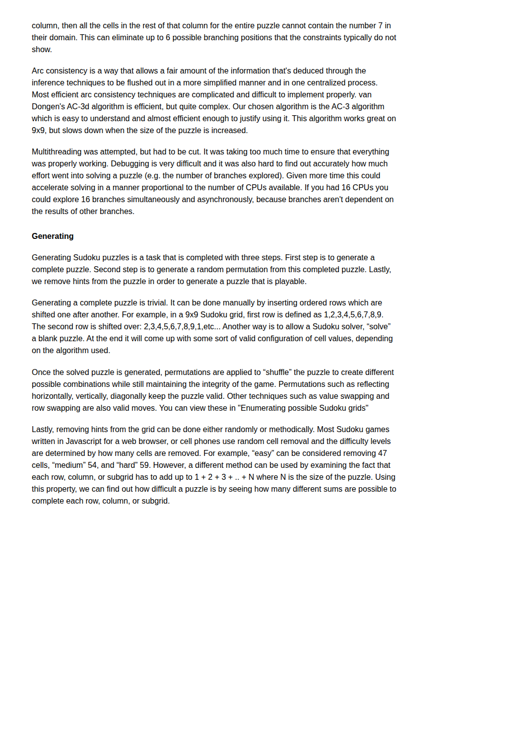column, then all the cells in the rest of that column for the entire puzzle cannot contain the number 7 in their domain. This can eliminate up to 6 possible branching positions that the constraints typically do not show.
Arc consistency is a way that allows a fair amount of the information that's deduced through the inference techniques to be flushed out in a more simplified manner and in one centralized process. Most efficient arc consistency techniques are complicated and difficult to implement properly. van Dongen's AC-3d algorithm is efficient, but quite complex. Our chosen algorithm is the AC-3 algorithm which is easy to understand and almost efficient enough to justify using it. This algorithm works great on 9x9, but slows down when the size of the puzzle is increased.
Multithreading was attempted, but had to be cut. It was taking too much time to ensure that everything was properly working. Debugging is very difficult and it was also hard to find out accurately how much effort went into solving a puzzle (e.g. the number of branches explored). Given more time this could accelerate solving in a manner proportional to the number of CPUs available. If you had 16 CPUs you could explore 16 branches simultaneously and asynchronously, because branches aren't dependent on the results of other branches.
Generating
Generating Sudoku puzzles is a task that is completed with three steps. First step is to generate a complete puzzle. Second step is to generate a random permutation from this completed puzzle. Lastly, we remove hints from the puzzle in order to generate a puzzle that is playable.
Generating a complete puzzle is trivial. It can be done manually by inserting ordered rows which are shifted one after another. For example, in a 9x9 Sudoku grid, first row is defined as 1,2,3,4,5,6,7,8,9. The second row is shifted over: 2,3,4,5,6,7,8,9,1,etc... Another way is to allow a Sudoku solver, “solve” a blank puzzle. At the end it will come up with some sort of valid configuration of cell values, depending on the algorithm used.
Once the solved puzzle is generated, permutations are applied to “shuffle” the puzzle to create different possible combinations while still maintaining the integrity of the game. Permutations such as reflecting horizontally, vertically, diagonally keep the puzzle valid. Other techniques such as value swapping and row swapping are also valid moves. You can view these in "Enumerating possible Sudoku grids"
Lastly, removing hints from the grid can be done either randomly or methodically. Most Sudoku games written in Javascript for a web browser, or cell phones use random cell removal and the difficulty levels are determined by how many cells are removed. For example, “easy” can be considered removing 47 cells, “medium” 54, and “hard” 59. However, a different method can be used by examining the fact that each row, column, or subgrid has to add up to 1 + 2 + 3 + .. + N where N is the size of the puzzle. Using this property, we can find out how difficult a puzzle is by seeing how many different sums are possible to complete each row, column, or subgrid.